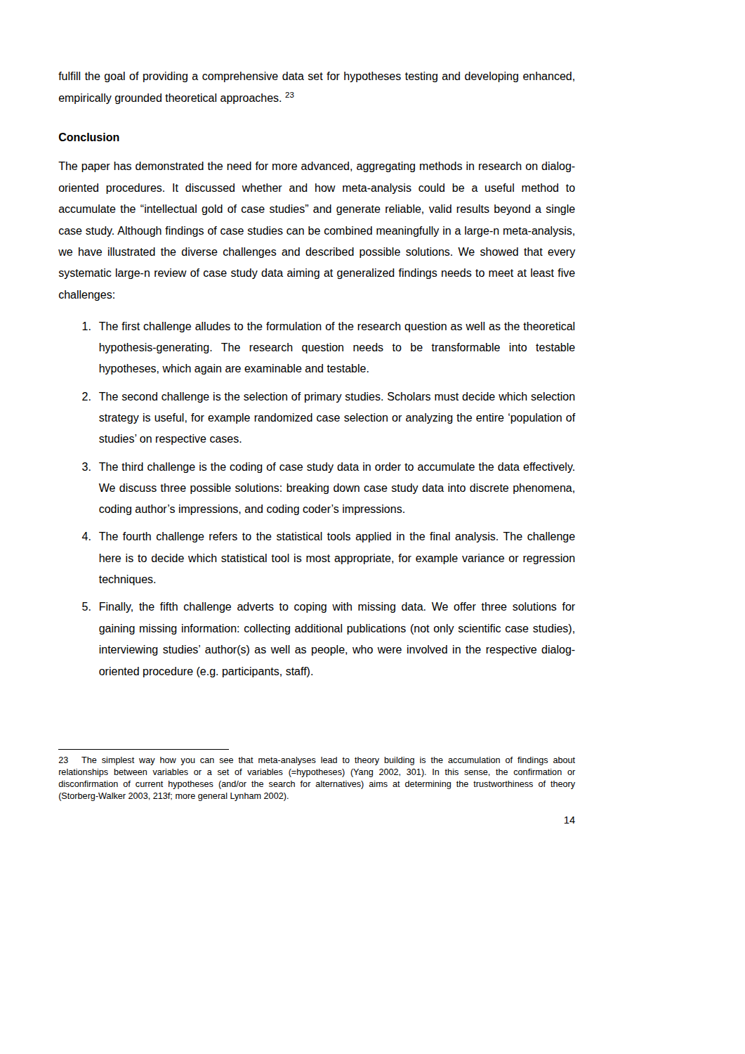fulfill the goal of providing a comprehensive data set for hypotheses testing and developing enhanced, empirically grounded theoretical approaches. 23
Conclusion
The paper has demonstrated the need for more advanced, aggregating methods in research on dialog-oriented procedures. It discussed whether and how meta-analysis could be a useful method to accumulate the “intellectual gold of case studies” and generate reliable, valid results beyond a single case study. Although findings of case studies can be combined meaningfully in a large-n meta-analysis, we have illustrated the diverse challenges and described possible solutions. We showed that every systematic large-n review of case study data aiming at generalized findings needs to meet at least five challenges:
The first challenge alludes to the formulation of the research question as well as the theoretical hypothesis-generating. The research question needs to be transformable into testable hypotheses, which again are examinable and testable.
The second challenge is the selection of primary studies. Scholars must decide which selection strategy is useful, for example randomized case selection or analyzing the entire ‘population of studies’ on respective cases.
The third challenge is the coding of case study data in order to accumulate the data effectively. We discuss three possible solutions: breaking down case study data into discrete phenomena, coding author’s impressions, and coding coder’s impressions.
The fourth challenge refers to the statistical tools applied in the final analysis. The challenge here is to decide which statistical tool is most appropriate, for example variance or regression techniques.
Finally, the fifth challenge adverts to coping with missing data. We offer three solutions for gaining missing information: collecting additional publications (not only scientific case studies), interviewing studies’ author(s) as well as people, who were involved in the respective dialog-oriented procedure (e.g. participants, staff).
23 The simplest way how you can see that meta-analyses lead to theory building is the accumulation of findings about relationships between variables or a set of variables (=hypotheses) (Yang 2002, 301). In this sense, the confirmation or disconfirmation of current hypotheses (and/or the search for alternatives) aims at determining the trustworthiness of theory (Storberg-Walker 2003, 213f; more general Lynham 2002).
14